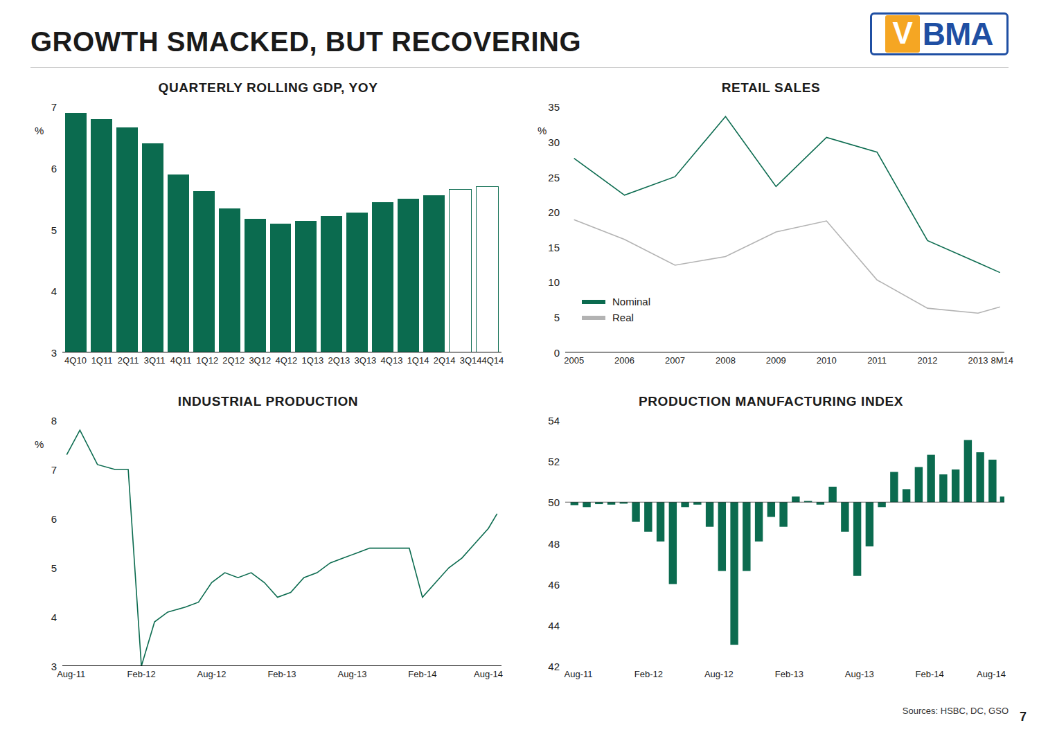VBMA
GROWTH SMACKED, BUT RECOVERING
QUARTERLY ROLLING GDP, YOY
% 7 6 5 4 3
4Q10 1Q11 2Q11 3Q11 4Q11 1Q12 2Q12 3Q12 4Q12 1Q13 2Q13 3Q13 4Q13 1Q14 2Q14 3Q14 4Q14
RETAIL SALES
% 35 30 25 20 15 10 5 0
Nominal
Real
2005 2006 2007 2008 2009 2010 2011 2012 2013 8M14
INDUSTRIAL PRODUCTION
% 8 7 6 5 4 3
Aug-11 Feb-12 Aug-12 Feb-13 Aug-13 Feb-14 Aug-14
PRODUCTION MANUFACTURING INDEX
54 52 50 48 46 44 42
Aug-11 Feb-12 Aug-12 Feb-13 Aug-13 Feb-14 Aug-14
Sources: HSBC, DC, GSO
7